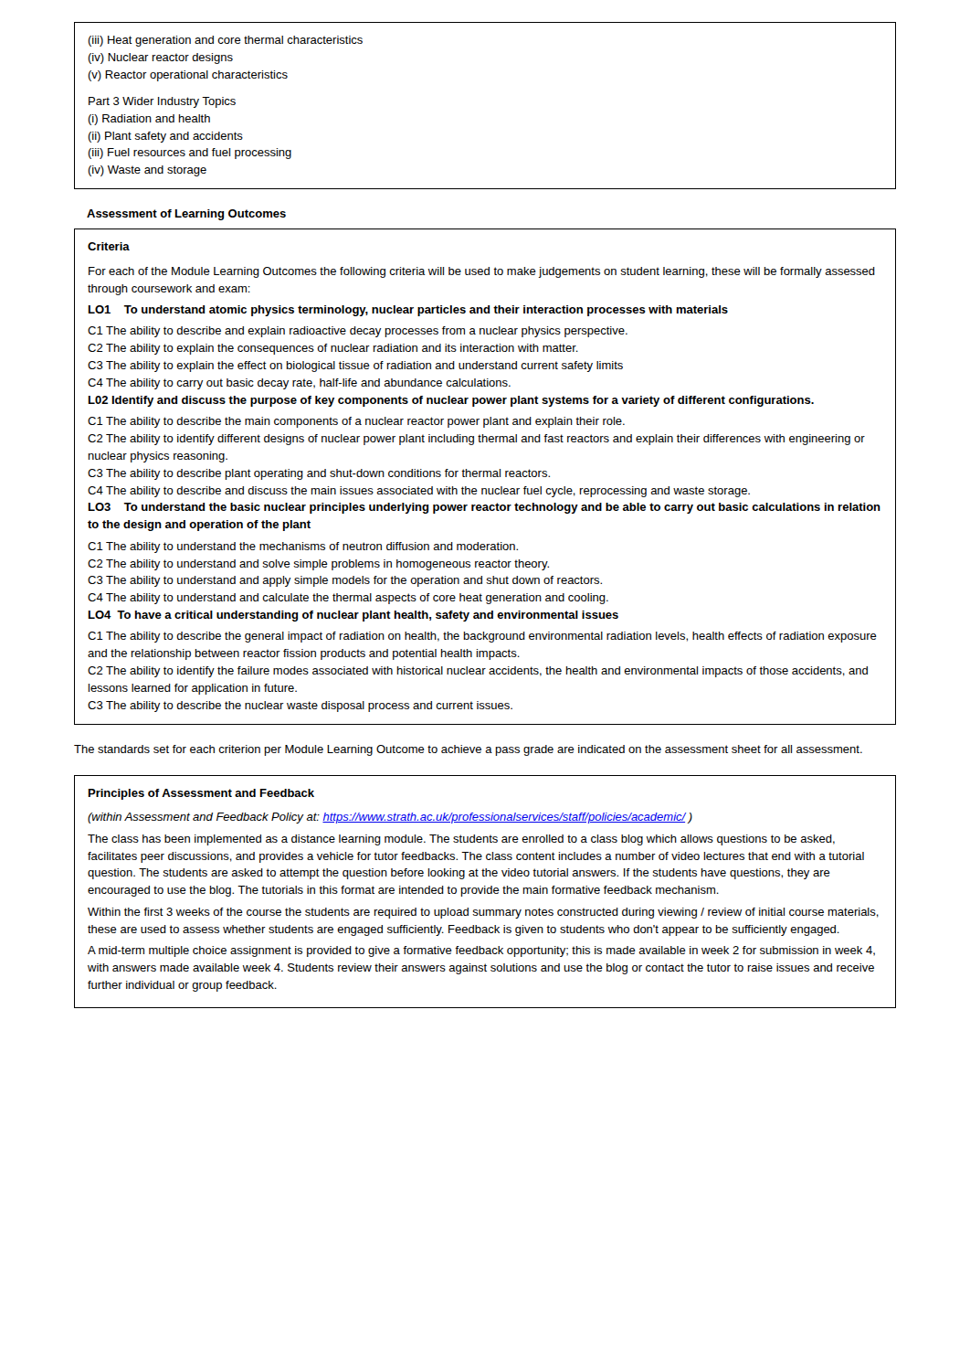(iii) Heat generation and core thermal characteristics
(iv) Nuclear reactor designs
(v) Reactor operational characteristics
Part 3 Wider Industry Topics
(i) Radiation and health
(ii) Plant safety and accidents
(iii) Fuel resources and fuel processing
(iv) Waste and storage
Assessment of Learning Outcomes
Criteria
For each of the Module Learning Outcomes the following criteria will be used to make judgements on student learning, these will be formally assessed through coursework and exam:
LO1 To understand atomic physics terminology, nuclear particles and their interaction processes with materials
C1 The ability to describe and explain radioactive decay processes from a nuclear physics perspective.
C2 The ability to explain the consequences of nuclear radiation and its interaction with matter.
C3 The ability to explain the effect on biological tissue of radiation and understand current safety limits
C4 The ability to carry out basic decay rate, half-life and abundance calculations.
L02 Identify and discuss the purpose of key components of nuclear power plant systems for a variety of different configurations.
C1 The ability to describe the main components of a nuclear reactor power plant and explain their role.
C2 The ability to identify different designs of nuclear power plant including thermal and fast reactors and explain their differences with engineering or nuclear physics reasoning.
C3 The ability to describe plant operating and shut-down conditions for thermal reactors.
C4 The ability to describe and discuss the main issues associated with the nuclear fuel cycle, reprocessing and waste storage.
LO3 To understand the basic nuclear principles underlying power reactor technology and be able to carry out basic calculations in relation to the design and operation of the plant
C1 The ability to understand the mechanisms of neutron diffusion and moderation.
C2 The ability to understand and solve simple problems in homogeneous reactor theory.
C3 The ability to understand and apply simple models for the operation and shut down of reactors.
C4 The ability to understand and calculate the thermal aspects of core heat generation and cooling.
LO4 To have a critical understanding of nuclear plant health, safety and environmental issues
C1 The ability to describe the general impact of radiation on health, the background environmental radiation levels, health effects of radiation exposure and the relationship between reactor fission products and potential health impacts.
C2 The ability to identify the failure modes associated with historical nuclear accidents, the health and environmental impacts of those accidents, and lessons learned for application in future.
C3 The ability to describe the nuclear waste disposal process and current issues.
The standards set for each criterion per Module Learning Outcome to achieve a pass grade are indicated on the assessment sheet for all assessment.
Principles of Assessment and Feedback
(within Assessment and Feedback Policy at: https://www.strath.ac.uk/professionalservices/staff/policies/academic/ )
The class has been implemented as a distance learning module. The students are enrolled to a class blog which allows questions to be asked, facilitates peer discussions, and provides a vehicle for tutor feedbacks. The class content includes a number of video lectures that end with a tutorial question. The students are asked to attempt the question before looking at the video tutorial answers. If the students have questions, they are encouraged to use the blog. The tutorials in this format are intended to provide the main formative feedback mechanism.
Within the first 3 weeks of the course the students are required to upload summary notes constructed during viewing / review of initial course materials, these are used to assess whether students are engaged sufficiently. Feedback is given to students who don't appear to be sufficiently engaged.
A mid-term multiple choice assignment is provided to give a formative feedback opportunity; this is made available in week 2 for submission in week 4, with answers made available week 4. Students review their answers against solutions and use the blog or contact the tutor to raise issues and receive further individual or group feedback.